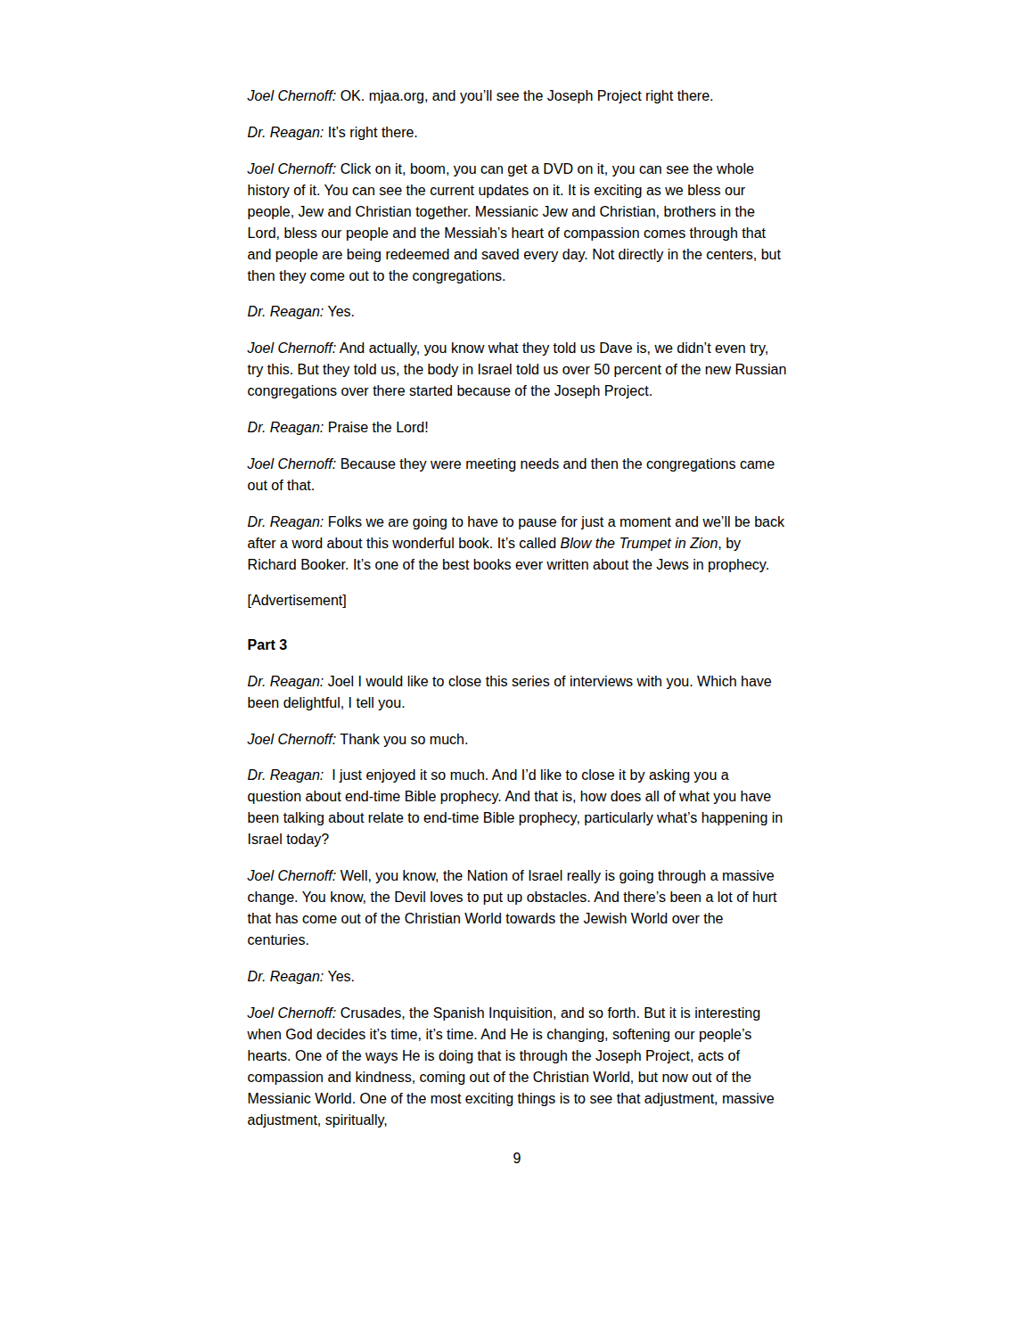Joel Chernoff: OK. mjaa.org, and you’ll see the Joseph Project right there.
Dr. Reagan: It’s right there.
Joel Chernoff: Click on it, boom, you can get a DVD on it, you can see the whole history of it. You can see the current updates on it. It is exciting as we bless our people, Jew and Christian together. Messianic Jew and Christian, brothers in the Lord, bless our people and the Messiah’s heart of compassion comes through that and people are being redeemed and saved every day. Not directly in the centers, but then they come out to the congregations.
Dr. Reagan: Yes.
Joel Chernoff: And actually, you know what they told us Dave is, we didn’t even try, try this. But they told us, the body in Israel told us over 50 percent of the new Russian congregations over there started because of the Joseph Project.
Dr. Reagan: Praise the Lord!
Joel Chernoff: Because they were meeting needs and then the congregations came out of that.
Dr. Reagan: Folks we are going to have to pause for just a moment and we’ll be back after a word about this wonderful book. It’s called Blow the Trumpet in Zion, by Richard Booker. It’s one of the best books ever written about the Jews in prophecy.
[Advertisement]
Part 3
Dr. Reagan: Joel I would like to close this series of interviews with you. Which have been delightful, I tell you.
Joel Chernoff: Thank you so much.
Dr. Reagan: I just enjoyed it so much. And I’d like to close it by asking you a question about end-time Bible prophecy. And that is, how does all of what you have been talking about relate to end-time Bible prophecy, particularly what’s happening in Israel today?
Joel Chernoff: Well, you know, the Nation of Israel really is going through a massive change. You know, the Devil loves to put up obstacles. And there’s been a lot of hurt that has come out of the Christian World towards the Jewish World over the centuries.
Dr. Reagan: Yes.
Joel Chernoff: Crusades, the Spanish Inquisition, and so forth. But it is interesting when God decides it’s time, it’s time. And He is changing, softening our people’s hearts. One of the ways He is doing that is through the Joseph Project, acts of compassion and kindness, coming out of the Christian World, but now out of the Messianic World. One of the most exciting things is to see that adjustment, massive adjustment, spiritually,
9